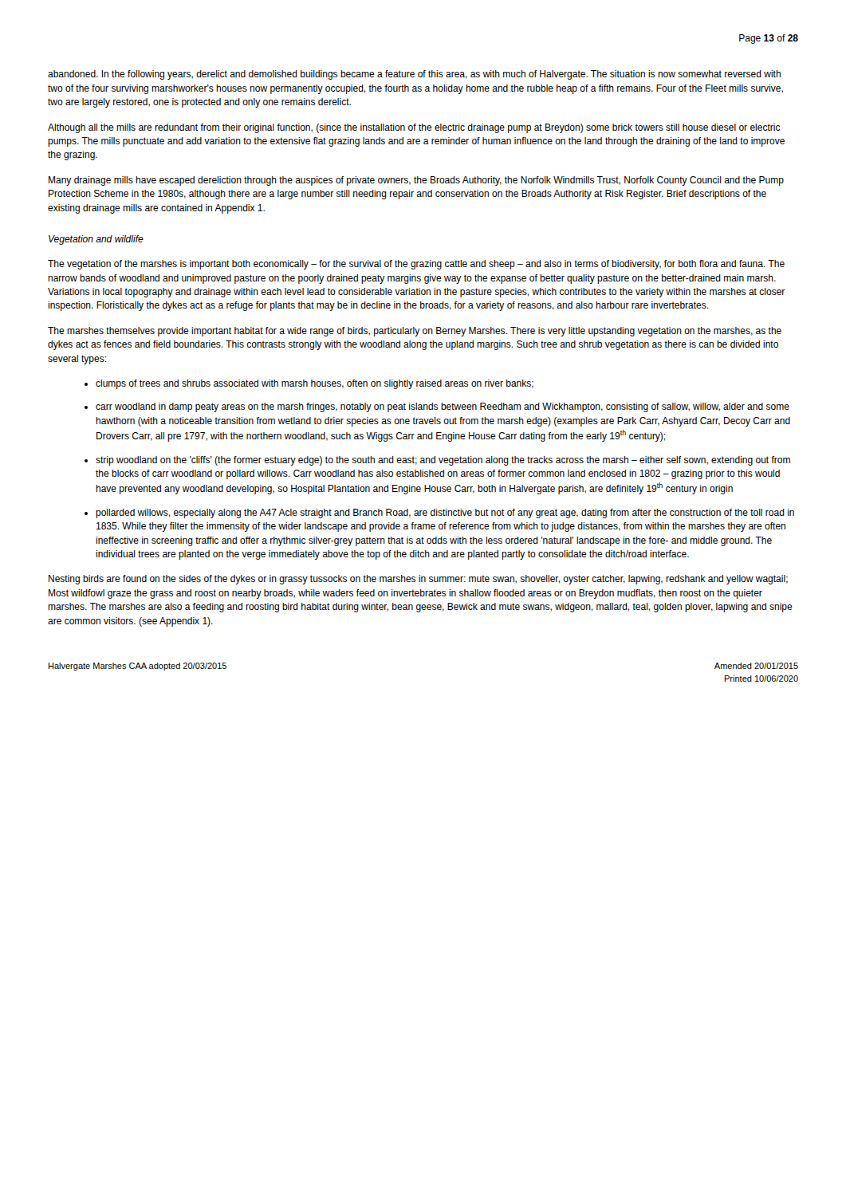Page 13 of 28
abandoned. In the following years, derelict and demolished buildings became a feature of this area, as with much of Halvergate. The situation is now somewhat reversed with two of the four surviving marshworker's houses now permanently occupied, the fourth as a holiday home and the rubble heap of a fifth remains. Four of the Fleet mills survive, two are largely restored, one is protected and only one remains derelict.
Although all the mills are redundant from their original function, (since the installation of the electric drainage pump at Breydon) some brick towers still house diesel or electric pumps. The mills punctuate and add variation to the extensive flat grazing lands and are a reminder of human influence on the land through the draining of the land to improve the grazing.
Many drainage mills have escaped dereliction through the auspices of private owners, the Broads Authority, the Norfolk Windmills Trust, Norfolk County Council and the Pump Protection Scheme in the 1980s, although there are a large number still needing repair and conservation on the Broads Authority at Risk Register. Brief descriptions of the existing drainage mills are contained in Appendix 1.
Vegetation and wildlife
The vegetation of the marshes is important both economically – for the survival of the grazing cattle and sheep – and also in terms of biodiversity, for both flora and fauna. The narrow bands of woodland and unimproved pasture on the poorly drained peaty margins give way to the expanse of better quality pasture on the better-drained main marsh. Variations in local topography and drainage within each level lead to considerable variation in the pasture species, which contributes to the variety within the marshes at closer inspection. Floristically the dykes act as a refuge for plants that may be in decline in the broads, for a variety of reasons, and also harbour rare invertebrates.
The marshes themselves provide important habitat for a wide range of birds, particularly on Berney Marshes. There is very little upstanding vegetation on the marshes, as the dykes act as fences and field boundaries. This contrasts strongly with the woodland along the upland margins. Such tree and shrub vegetation as there is can be divided into several types:
clumps of trees and shrubs associated with marsh houses, often on slightly raised areas on river banks;
carr woodland in damp peaty areas on the marsh fringes, notably on peat islands between Reedham and Wickhampton, consisting of sallow, willow, alder and some hawthorn (with a noticeable transition from wetland to drier species as one travels out from the marsh edge) (examples are Park Carr, Ashyard Carr, Decoy Carr and Drovers Carr, all pre 1797, with the northern woodland, such as Wiggs Carr and Engine House Carr dating from the early 19th century);
strip woodland on the 'cliffs' (the former estuary edge) to the south and east; and vegetation along the tracks across the marsh – either self sown, extending out from the blocks of carr woodland or pollard willows. Carr woodland has also established on areas of former common land enclosed in 1802 – grazing prior to this would have prevented any woodland developing, so Hospital Plantation and Engine House Carr, both in Halvergate parish, are definitely 19th century in origin
pollarded willows, especially along the A47 Acle straight and Branch Road, are distinctive but not of any great age, dating from after the construction of the toll road in 1835. While they filter the immensity of the wider landscape and provide a frame of reference from which to judge distances, from within the marshes they are often ineffective in screening traffic and offer a rhythmic silver-grey pattern that is at odds with the less ordered 'natural' landscape in the fore- and middle ground. The individual trees are planted on the verge immediately above the top of the ditch and are planted partly to consolidate the ditch/road interface.
Nesting birds are found on the sides of the dykes or in grassy tussocks on the marshes in summer: mute swan, shoveller, oyster catcher, lapwing, redshank and yellow wagtail; Most wildfowl graze the grass and roost on nearby broads, while waders feed on invertebrates in shallow flooded areas or on Breydon mudflats, then roost on the quieter marshes. The marshes are also a feeding and roosting bird habitat during winter, bean geese, Bewick and mute swans, widgeon, mallard, teal, golden plover, lapwing and snipe are common visitors. (see Appendix 1).
Halvergate Marshes CAA adopted 20/03/2015
Amended 20/01/2015
Printed 10/06/2020